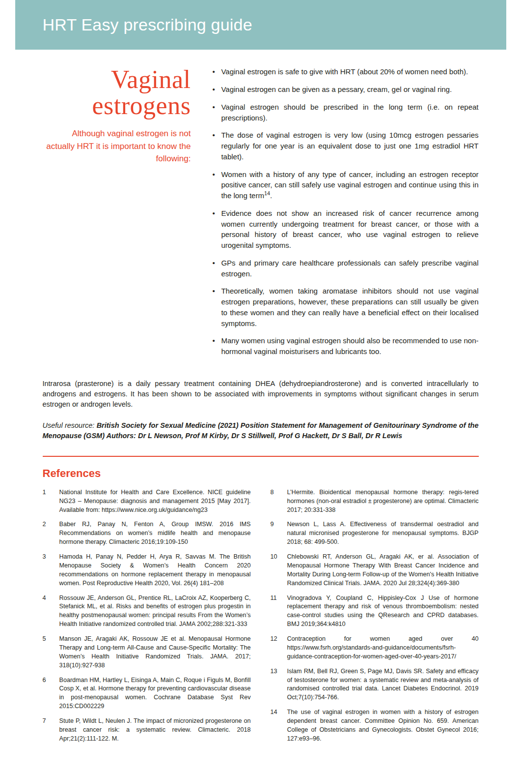HRT Easy prescribing guide
Vaginal
estrogens
Although vaginal estrogen is not actually HRT it is important to know the following:
Vaginal estrogen is safe to give with HRT (about 20% of women need both).
Vaginal estrogen can be given as a pessary, cream, gel or vaginal ring.
Vaginal estrogen should be prescribed in the long term (i.e. on repeat prescriptions).
The dose of vaginal estrogen is very low (using 10mcg estrogen pessaries regularly for one year is an equivalent dose to just one 1mg estradiol HRT tablet).
Women with a history of any type of cancer, including an estrogen receptor positive cancer, can still safely use vaginal estrogen and continue using this in the long term14.
Evidence does not show an increased risk of cancer recurrence among women currently undergoing treatment for breast cancer, or those with a personal history of breast cancer, who use vaginal estrogen to relieve urogenital symptoms.
GPs and primary care healthcare professionals can safely prescribe vaginal estrogen.
Theoretically, women taking aromatase inhibitors should not use vaginal estrogen preparations, however, these preparations can still usually be given to these women and they can really have a beneficial effect on their localised symptoms.
Many women using vaginal estrogen should also be recommended to use non-hormonal vaginal moisturisers and lubricants too.
Intrarosa (prasterone) is a daily pessary treatment containing DHEA (dehydroepiandrosterone) and is converted intracellularly to androgens and estrogens. It has been shown to be associated with improvements in symptoms without significant changes in serum estrogen or androgen levels.
Useful resource: British Society for Sexual Medicine (2021) Position Statement for Management of Genitourinary Syndrome of the Menopause (GSM) Authors: Dr L Newson, Prof M Kirby, Dr S Stillwell, Prof G Hackett, Dr S Ball, Dr R Lewis
References
National Institute for Health and Care Excellence. NICE guideline NG23 – Menopause: diagnosis and management 2015 [May 2017]. Available from: https://www.nice.org.uk/guidance/ng23
Baber RJ, Panay N, Fenton A, Group IMSW. 2016 IMS Recommendations on women’s midlife health and menopause hormone therapy. Climacteric 2016;19:109-150
Hamoda H, Panay N, Pedder H, Arya R, Savvas M. The British Menopause Society & Women’s Health Concern 2020 recommendations on hormone replacement therapy in menopausal women. Post Reproductive Health 2020, Vol. 26(4) 181–208
Rossouw JE, Anderson GL, Prentice RL, LaCroix AZ, Kooperberg C, Stefanick ML, et al. Risks and benefits of estrogen plus progestin in healthy postmenopausal women: principal results From the Women’s Health Initiative randomized controlled trial. JAMA 2002;288:321-333
Manson JE, Aragaki AK, Rossouw JE et al. Menopausal Hormone Therapy and Long-term All-Cause and Cause-Specific Mortality: The Women’s Health Initiative Randomized Trials. JAMA. 2017; 318(10):927-938
Boardman HM, Hartley L, Eisinga A, Main C, Roque i Figuls M, Bonfill Cosp X, et al. Hormone therapy for preventing cardiovascular disease in post-menopausal women. Cochrane Database Syst Rev 2015:CD002229
Stute P, Wildt L, Neulen J. The impact of micronized progesterone on breast cancer risk: a systematic review. Climacteric. 2018 Apr;21(2):111-122. M.
L’Hermite. Bioidentical menopausal hormone therapy: regis-tered hormones (non-oral estradiol ± progesterone) are optimal. Climacteric 2017; 20:331-338
Newson L, Lass A. Effectiveness of transdermal oestradiol and natural micronised progesterone for menopausal symptoms. BJGP 2018; 68: 499-500.
Chlebowski RT, Anderson GL, Aragaki AK, er al. Association of Menopausal Hormone Therapy With Breast Cancer Incidence and Mortality During Long-term Follow-up of the Women's Health Initiative Randomized Clinical Trials. JAMA. 2020 Jul 28;324(4):369-380
Vinogradova Y, Coupland C, Hippisley-Cox J Use of hormone replacement therapy and risk of venous thromboembolism: nested case-control studies using the QResearch and CPRD databases. BMJ 2019;364:k4810
Contraception for women aged over 40 https://www.fsrh.org/standards-and-guidance/documents/fsrh-guidance-contraception-for-women-aged-over-40-years-2017/
Islam RM, Bell RJ, Green S, Page MJ, Davis SR. Safety and efficacy of testosterone for women: a systematic review and meta-analysis of randomised controlled trial data. Lancet Diabetes Endocrinol. 2019 Oct;7(10):754-766.
The use of vaginal estrogen in women with a history of estrogen dependent breast cancer. Committee Opinion No. 659. American College of Obstetricians and Gynecologists. Obstet Gynecol 2016; 127:e93–96.